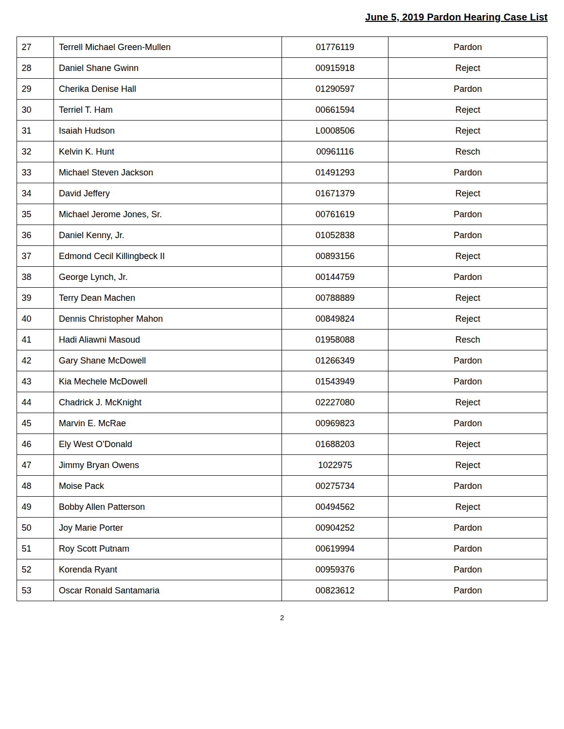June 5, 2019 Pardon Hearing Case List
| 27 | Terrell Michael Green-Mullen | 01776119 | Pardon |
| 28 | Daniel Shane Gwinn | 00915918 | Reject |
| 29 | Cherika Denise Hall | 01290597 | Pardon |
| 30 | Terriel T. Ham | 00661594 | Reject |
| 31 | Isaiah Hudson | L0008506 | Reject |
| 32 | Kelvin K. Hunt | 00961116 | Resch |
| 33 | Michael Steven Jackson | 01491293 | Pardon |
| 34 | David Jeffery | 01671379 | Reject |
| 35 | Michael Jerome Jones, Sr. | 00761619 | Pardon |
| 36 | Daniel Kenny, Jr. | 01052838 | Pardon |
| 37 | Edmond Cecil Killingbeck II | 00893156 | Reject |
| 38 | George Lynch, Jr. | 00144759 | Pardon |
| 39 | Terry Dean Machen | 00788889 | Reject |
| 40 | Dennis Christopher Mahon | 00849824 | Reject |
| 41 | Hadi Aliawni Masoud | 01958088 | Resch |
| 42 | Gary Shane McDowell | 01266349 | Pardon |
| 43 | Kia Mechele McDowell | 01543949 | Pardon |
| 44 | Chadrick J. McKnight | 02227080 | Reject |
| 45 | Marvin E. McRae | 00969823 | Pardon |
| 46 | Ely West O’Donald | 01688203 | Reject |
| 47 | Jimmy Bryan Owens | 1022975 | Reject |
| 48 | Moise Pack | 00275734 | Pardon |
| 49 | Bobby Allen Patterson | 00494562 | Reject |
| 50 | Joy Marie Porter | 00904252 | Pardon |
| 51 | Roy Scott Putnam | 00619994 | Pardon |
| 52 | Korenda Ryant | 00959376 | Pardon |
| 53 | Oscar Ronald Santamaria | 00823612 | Pardon |
2